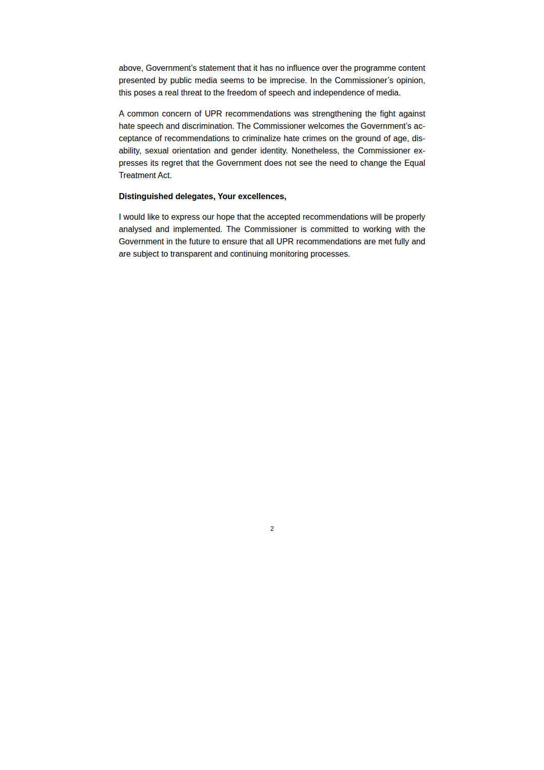above, Government’s statement that it has no influence over the programme content presented by public media seems to be imprecise. In the Commissioner’s opinion, this poses a real threat to the freedom of speech and independence of media.
A common concern of UPR recommendations was strengthening the fight against hate speech and discrimination. The Commissioner welcomes the Government’s acceptance of recommendations to criminalize hate crimes on the ground of age, disability, sexual orientation and gender identity. Nonetheless, the Commissioner expresses its regret that the Government does not see the need to change the Equal Treatment Act.
Distinguished delegates, Your excellences,
I would like to express our hope that the accepted recommendations will be properly analysed and implemented. The Commissioner is committed to working with the Government in the future to ensure that all UPR recommendations are met fully and are subject to transparent and continuing monitoring processes.
2